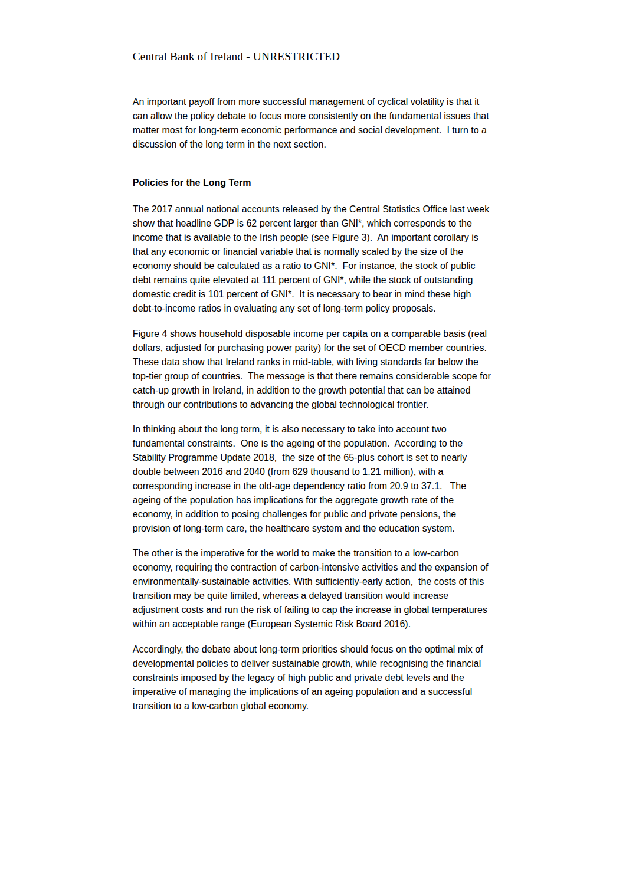Central Bank of Ireland - UNRESTRICTED
An important payoff from more successful management of cyclical volatility is that it can allow the policy debate to focus more consistently on the fundamental issues that matter most for long-term economic performance and social development. I turn to a discussion of the long term in the next section.
Policies for the Long Term
The 2017 annual national accounts released by the Central Statistics Office last week show that headline GDP is 62 percent larger than GNI*, which corresponds to the income that is available to the Irish people (see Figure 3). An important corollary is that any economic or financial variable that is normally scaled by the size of the economy should be calculated as a ratio to GNI*. For instance, the stock of public debt remains quite elevated at 111 percent of GNI*, while the stock of outstanding domestic credit is 101 percent of GNI*. It is necessary to bear in mind these high debt-to-income ratios in evaluating any set of long-term policy proposals.
Figure 4 shows household disposable income per capita on a comparable basis (real dollars, adjusted for purchasing power parity) for the set of OECD member countries. These data show that Ireland ranks in mid-table, with living standards far below the top-tier group of countries. The message is that there remains considerable scope for catch-up growth in Ireland, in addition to the growth potential that can be attained through our contributions to advancing the global technological frontier.
In thinking about the long term, it is also necessary to take into account two fundamental constraints. One is the ageing of the population. According to the Stability Programme Update 2018, the size of the 65-plus cohort is set to nearly double between 2016 and 2040 (from 629 thousand to 1.21 million), with a corresponding increase in the old-age dependency ratio from 20.9 to 37.1. The ageing of the population has implications for the aggregate growth rate of the economy, in addition to posing challenges for public and private pensions, the provision of long-term care, the healthcare system and the education system.
The other is the imperative for the world to make the transition to a low-carbon economy, requiring the contraction of carbon-intensive activities and the expansion of environmentally-sustainable activities. With sufficiently-early action, the costs of this transition may be quite limited, whereas a delayed transition would increase adjustment costs and run the risk of failing to cap the increase in global temperatures within an acceptable range (European Systemic Risk Board 2016).
Accordingly, the debate about long-term priorities should focus on the optimal mix of developmental policies to deliver sustainable growth, while recognising the financial constraints imposed by the legacy of high public and private debt levels and the imperative of managing the implications of an ageing population and a successful transition to a low-carbon global economy.